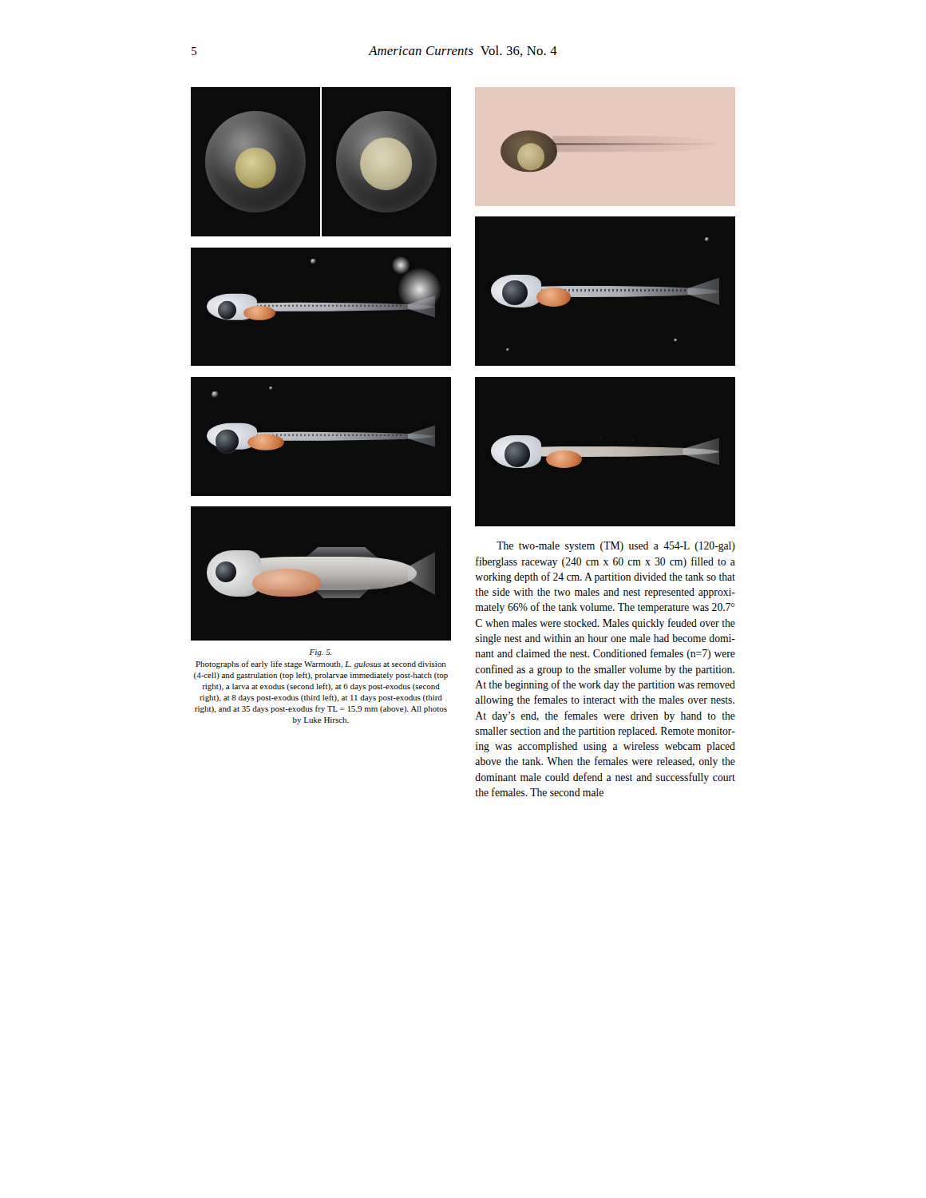5
American Currents Vol. 36, No. 4
Fig. 5. Photographs of early life stage Warmouth, L. gulosus at second division (4-cell) and gastrulation (top left), prolarvae immediately post-hatch (top right), a larva at exodus (second left), at 6 days post-exodus (second right), at 8 days post-exodus (third left), at 11 days post-exodus (third right), and at 35 days post-exodus fry TL = 15.9 mm (above). All photos by Luke Hirsch.
The two-male system (TM) used a 454-L (120-gal) fiberglass raceway (240 cm x 60 cm x 30 cm) filled to a working depth of 24 cm. A partition divided the tank so that the side with the two males and nest represented approximately 66% of the tank volume. The temperature was 20.7° C when males were stocked. Males quickly feuded over the single nest and within an hour one male had become dominant and claimed the nest. Conditioned females (n=7) were confined as a group to the smaller volume by the partition. At the beginning of the work day the partition was removed allowing the females to interact with the males over nests. At day’s end, the females were driven by hand to the smaller section and the partition replaced. Remote monitoring was accomplished using a wireless webcam placed above the tank. When the females were released, only the dominant male could defend a nest and successfully court the females. The second male